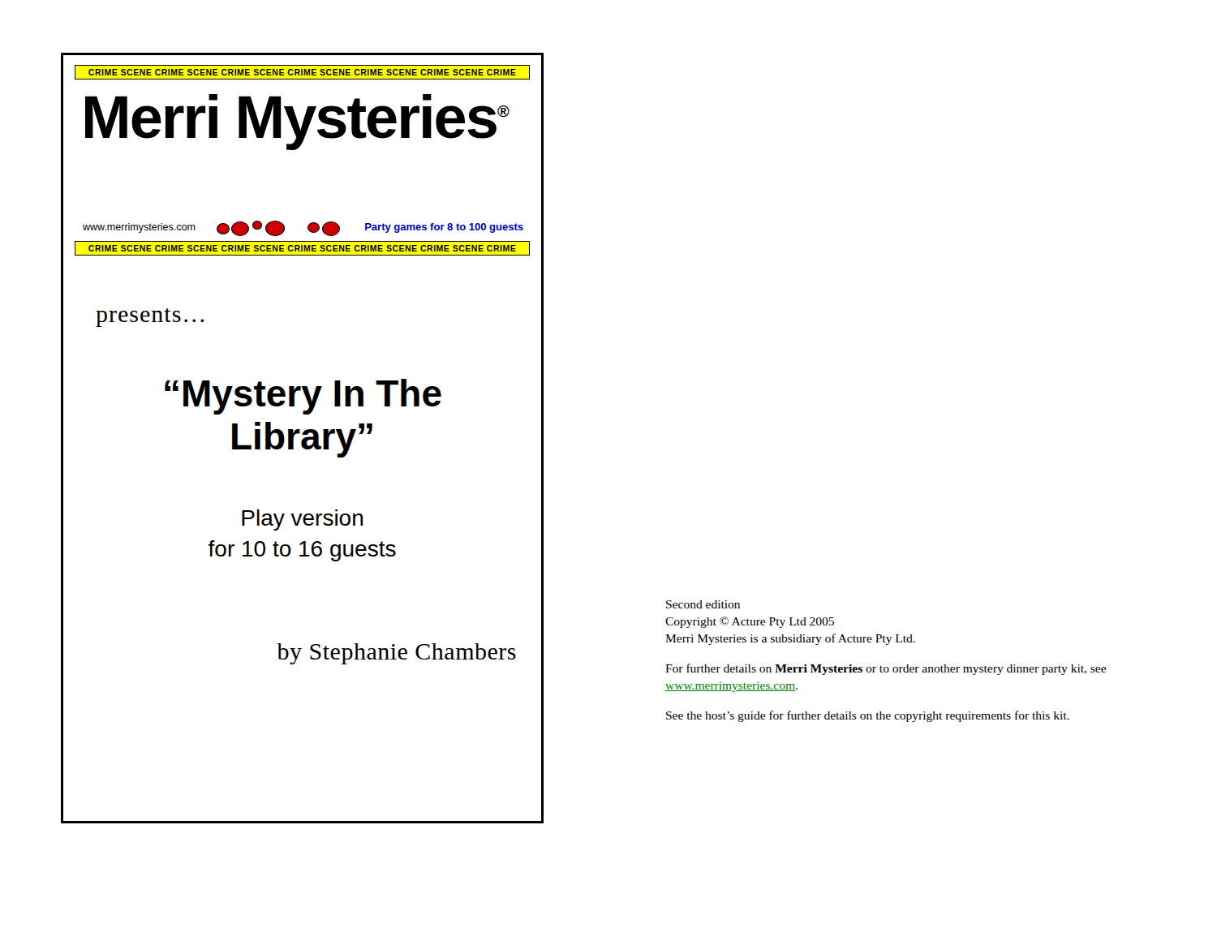CRIME SCENE CRIME SCENE CRIME SCENE CRIME SCENE CRIME SCENE CRIME SCENE CRIME
Merri Mysteries®
www.merrimysteries.com
Party games for 8 to 100 guests
CRIME SCENE CRIME SCENE CRIME SCENE CRIME SCENE CRIME SCENE CRIME SCENE CRIME
presents…
“Mystery In The Library”
Play version
for 10 to 16 guests
by Stephanie Chambers
Second edition
Copyright © Acture Pty Ltd 2005
Merri Mysteries is a subsidiary of Acture Pty Ltd.
For further details on Merri Mysteries or to order another mystery dinner party kit, see www.merrimysteries.com.
See the host’s guide for further details on the copyright requirements for this kit.